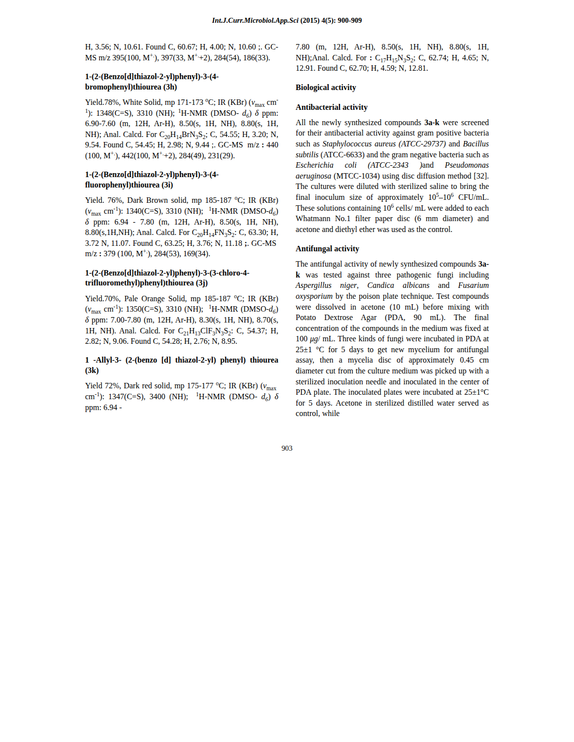Int.J.Curr.Microbiol.App.Sci (2015) 4(5): 900-909
H, 3.56; N, 10.61. Found C, 60.67; H, 4.00; N, 10.60 ;. GC-MS m/z 395(100, M+.), 397(33, M+.+2), 284(54), 186(33).
1-(2-(Benzo[d]thiazol-2-yl)phenyl)-3-(4-bromophenyl)thiourea (3h)
Yield.78%, White Solid, mp 171-173 oC; IR (KBr) (vmax cm-1): 1348(C=S), 3310 (NH); 1H-NMR (DMSO- d6) δ ppm: 6.90-7.60 (m, 12H, Ar-H), 8.50(s, 1H, NH), 8.80(s, 1H, NH); Anal. Calcd. For C20H14BrN3S2; C, 54.55; H, 3.20; N, 9.54. Found C, 54.45; H, 2.98; N, 9.44 ;. GC-MS m/z : 440 (100, M+.), 442(100, M+.+2), 284(49), 231(29).
1-(2-(Benzo[d]thiazol-2-yl)phenyl)-3-(4-fluorophenyl)thiourea (3i)
Yield. 76%, Dark Brown solid, mp 185-187 oC; IR (KBr) (vmax cm-1): 1340(C=S), 3310 (NH); 1H-NMR (DMSO-d6) δ ppm: 6.94 - 7.80 (m, 12H, Ar-H), 8.50(s, 1H, NH), 8.80(s,1H,NH); Anal. Calcd. For C20H14FN3S2: C, 63.30; H, 3.72 N, 11.07. Found C, 63.25; H, 3.76; N, 11.18 ;. GC-MS m/z : 379 (100, M+.), 284(53), 169(34).
1-(2-(Benzo[d]thiazol-2-yl)phenyl)-3-(3-chloro-4-trifluoromethyl)phenyl)thiourea (3j)
Yield.70%, Pale Orange Solid, mp 185-187 oC; IR (KBr) (vmax cm-1): 1350(C=S), 3310 (NH); 1H-NMR (DMSO-d6) δ ppm: 7.00-7.80 (m, 12H, Ar-H), 8.30(s, 1H, NH), 8.70(s, 1H, NH). Anal. Calcd. For C21H13ClF3N3S2: C, 54.37; H, 2.82; N, 9.06. Found C, 54.28; H, 2.76; N, 8.95.
1 -Allyl-3- (2-(benzo [d] thiazol-2-yl) phenyl) thiourea (3k)
Yield 72%, Dark red solid, mp 175-177 oC; IR (KBr) (vmax cm-1): 1347(C=S), 3400 (NH); 1H-NMR (DMSO- d6) δ ppm: 6.94 -
7.80 (m, 12H, Ar-H), 8.50(s, 1H, NH), 8.80(s, 1H, NH);Anal. Calcd. For : C17H15N3S2; C, 62.74; H, 4.65; N, 12.91. Found C, 62.70; H, 4.59; N, 12.81.
Biological activity
Antibacterial activity
All the newly synthesized compounds 3a-k were screened for their antibacterial activity against gram positive bacteria such as Staphylococcus aureus (ATCC-29737) and Bacillus subtilis (ATCC-6633) and the gram negative bacteria such as Escherichia coli (ATCC-2343 ) and Pseudomonas aeruginosa (MTCC-1034) using disc diffusion method [32]. The cultures were diluted with sterilized saline to bring the final inoculum size of approximately 105–106 CFU/mL. These solutions containing 106 cells/ mL were added to each Whatmann No.1 filter paper disc (6 mm diameter) and acetone and diethyl ether was used as the control.
Antifungal activity
The antifungal activity of newly synthesized compounds 3a-k was tested against three pathogenic fungi including Aspergillus niger, Candica albicans and Fusarium oxysporium by the poison plate technique. Test compounds were dissolved in acetone (10 mL) before mixing with Potato Dextrose Agar (PDA, 90 mL). The final concentration of the compounds in the medium was fixed at 100 μg/ mL. Three kinds of fungi were incubated in PDA at 25±1 °C for 5 days to get new mycelium for antifungal assay, then a mycelia disc of approximately 0.45 cm diameter cut from the culture medium was picked up with a sterilized inoculation needle and inoculated in the center of PDA plate. The inoculated plates were incubated at 25±1°C for 5 days. Acetone in sterilized distilled water served as control, while
903